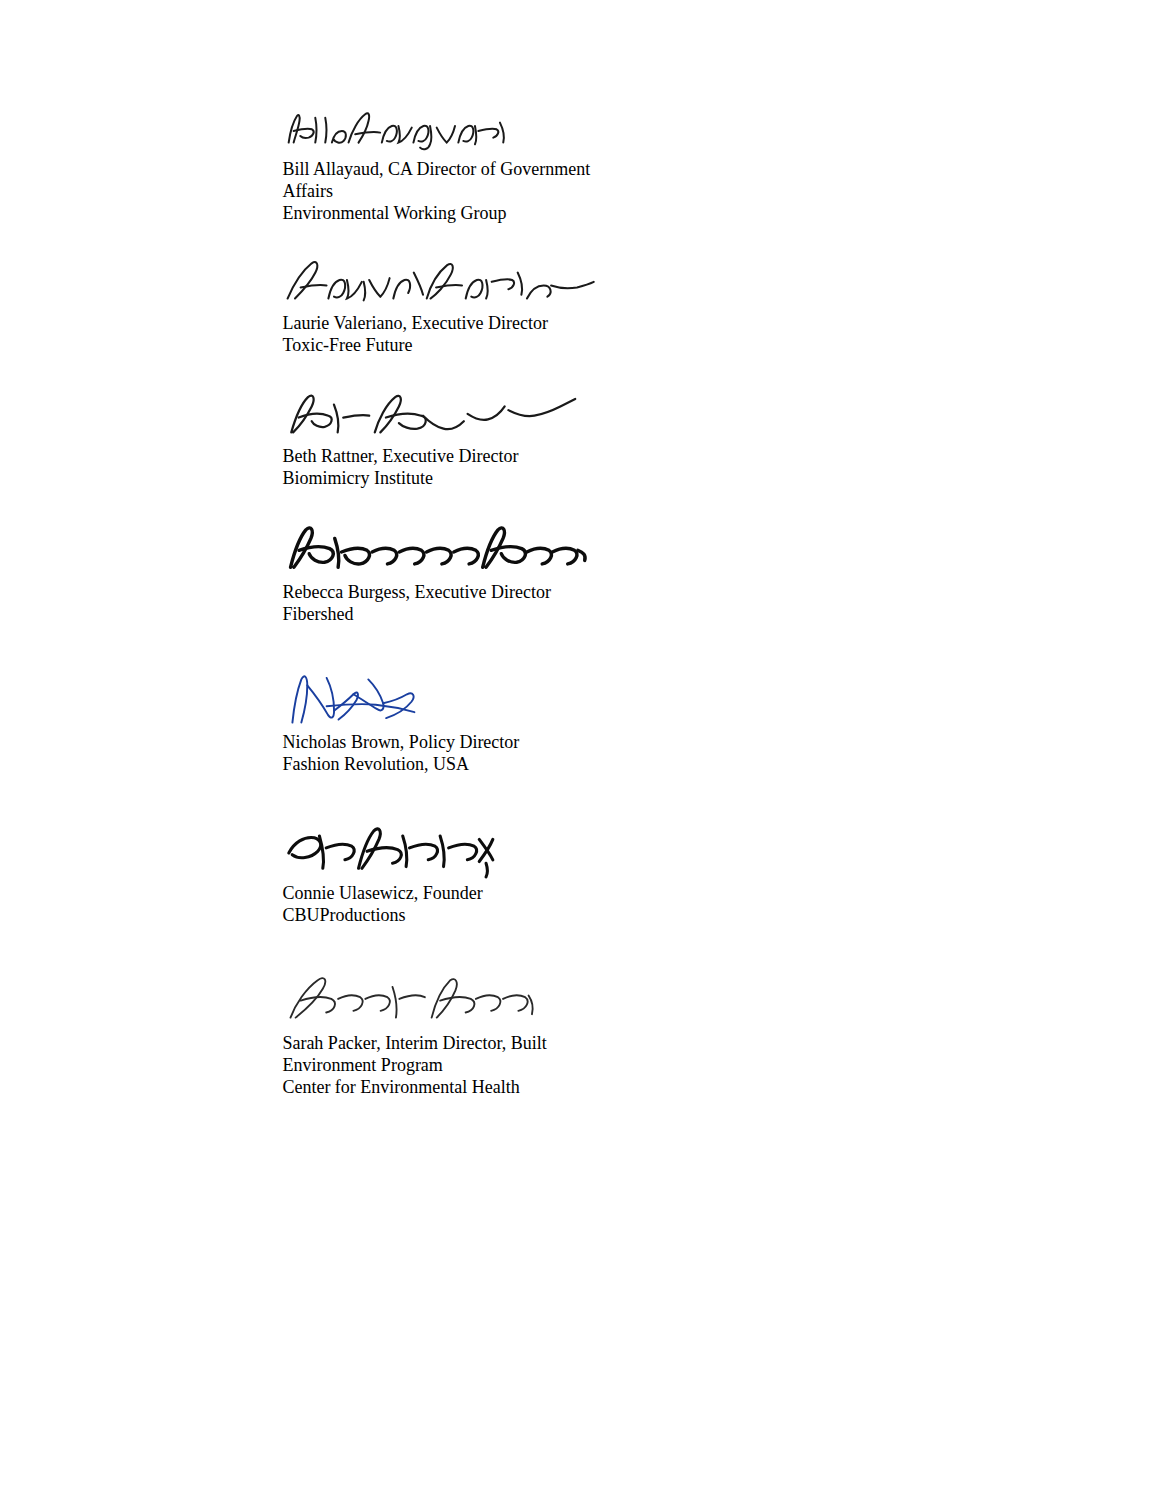Bill Allayaud, CA Director of Government
Affairs
Environmental Working Group
Laurie Valeriano, Executive Director
Toxic-Free Future
Beth Rattner, Executive Director
Biomimicry Institute
Rebecca Burgess, Executive Director
Fibershed
Nicholas Brown, Policy Director
Fashion Revolution, USA
Connie Ulasewicz, Founder
CBUProductions
Sarah Packer, Interim Director, Built
Environment Program
Center for Environmental Health